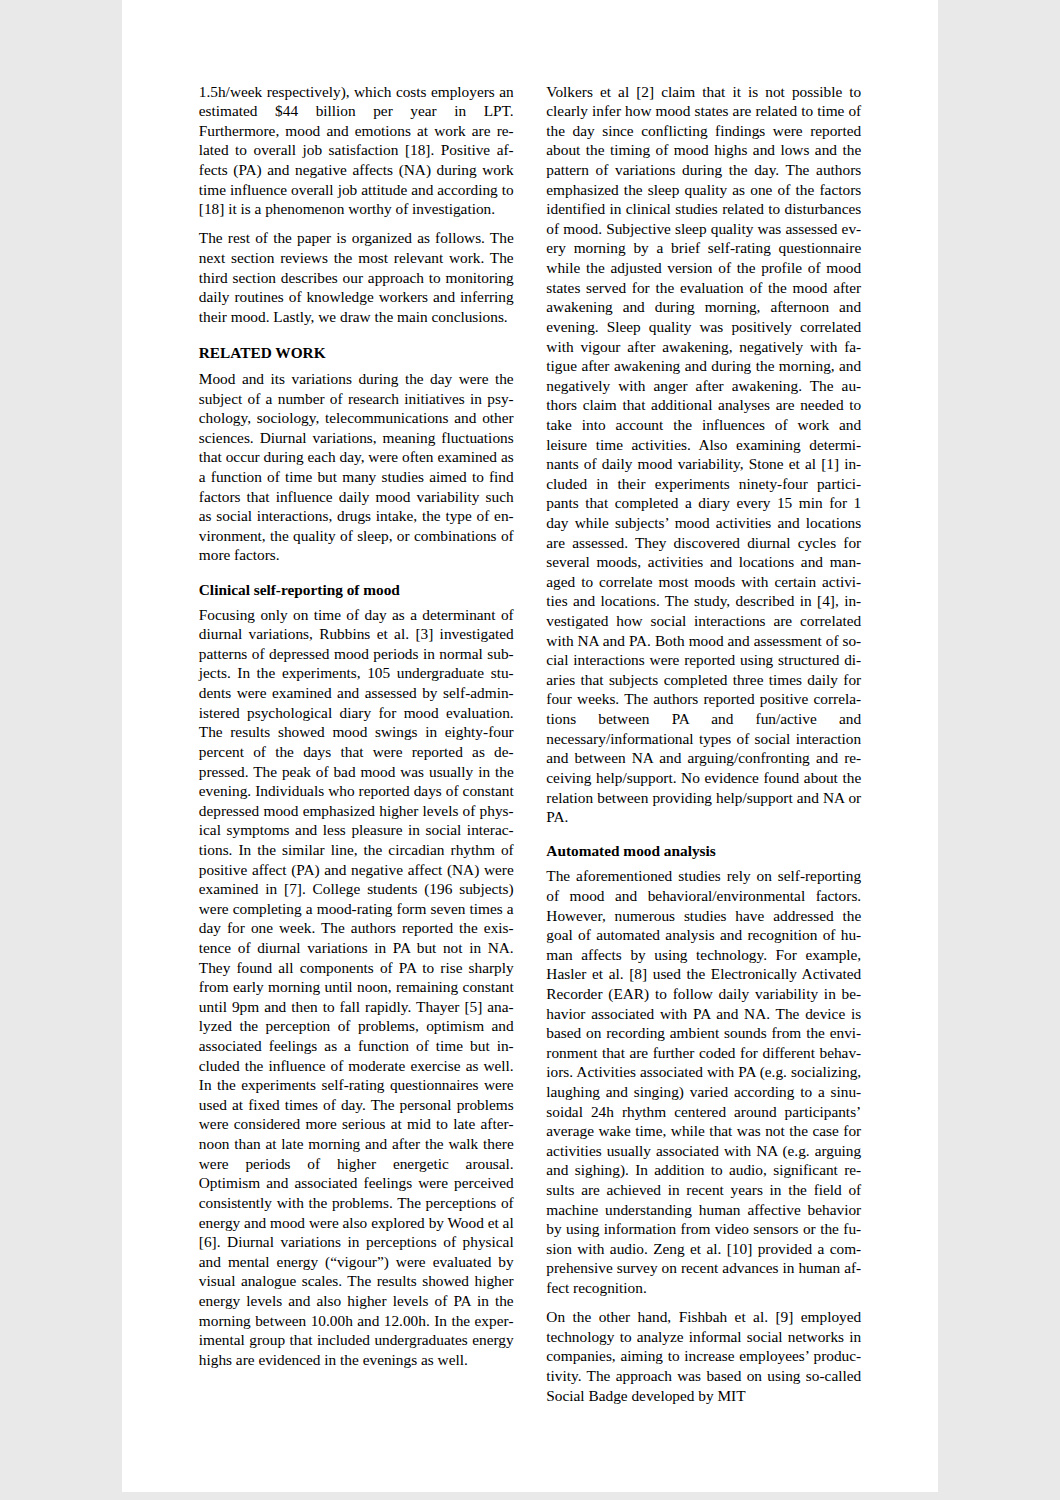1.5h/week respectively), which costs employers an estimated $44 billion per year in LPT. Furthermore, mood and emotions at work are related to overall job satisfaction [18]. Positive affects (PA) and negative affects (NA) during work time influence overall job attitude and according to [18] it is a phenomenon worthy of investigation.
The rest of the paper is organized as follows. The next section reviews the most relevant work. The third section describes our approach to monitoring daily routines of knowledge workers and inferring their mood. Lastly, we draw the main conclusions.
Related Work
Mood and its variations during the day were the subject of a number of research initiatives in psychology, sociology, telecommunications and other sciences. Diurnal variations, meaning fluctuations that occur during each day, were often examined as a function of time but many studies aimed to find factors that influence daily mood variability such as social interactions, drugs intake, the type of environment, the quality of sleep, or combinations of more factors.
Clinical self-reporting of mood
Focusing only on time of day as a determinant of diurnal variations, Rubbins et al. [3] investigated patterns of depressed mood periods in normal subjects. In the experiments, 105 undergraduate students were examined and assessed by self-administered psychological diary for mood evaluation. The results showed mood swings in eighty-four percent of the days that were reported as depressed. The peak of bad mood was usually in the evening. Individuals who reported days of constant depressed mood emphasized higher levels of physical symptoms and less pleasure in social interactions. In the similar line, the circadian rhythm of positive affect (PA) and negative affect (NA) were examined in [7]. College students (196 subjects) were completing a mood-rating form seven times a day for one week. The authors reported the existence of diurnal variations in PA but not in NA. They found all components of PA to rise sharply from early morning until noon, remaining constant until 9pm and then to fall rapidly. Thayer [5] analyzed the perception of problems, optimism and associated feelings as a function of time but included the influence of moderate exercise as well. In the experiments self-rating questionnaires were used at fixed times of day. The personal problems were considered more serious at mid to late afternoon than at late morning and after the walk there were periods of higher energetic arousal. Optimism and associated feelings were perceived consistently with the problems. The perceptions of energy and mood were also explored by Wood et al [6]. Diurnal variations in perceptions of physical and mental energy (“vigour”) were evaluated by visual analogue scales. The results showed higher energy levels and also higher levels of PA in the morning between 10.00h and 12.00h. In the experimental group that included undergraduates energy highs are evidenced in the evenings as well.
Volkers et al [2] claim that it is not possible to clearly infer how mood states are related to time of the day since conflicting findings were reported about the timing of mood highs and lows and the pattern of variations during the day. The authors emphasized the sleep quality as one of the factors identified in clinical studies related to disturbances of mood. Subjective sleep quality was assessed every morning by a brief self-rating questionnaire while the adjusted version of the profile of mood states served for the evaluation of the mood after awakening and during morning, afternoon and evening. Sleep quality was positively correlated with vigour after awakening, negatively with fatigue after awakening and during the morning, and negatively with anger after awakening. The authors claim that additional analyses are needed to take into account the influences of work and leisure time activities. Also examining determinants of daily mood variability, Stone et al [1] included in their experiments ninety-four participants that completed a diary every 15 min for 1 day while subjects’ mood activities and locations are assessed. They discovered diurnal cycles for several moods, activities and locations and managed to correlate most moods with certain activities and locations. The study, described in [4], investigated how social interactions are correlated with NA and PA. Both mood and assessment of social interactions were reported using structured diaries that subjects completed three times daily for four weeks. The authors reported positive correlations between PA and fun/active and necessary/informational types of social interaction and between NA and arguing/confronting and receiving help/support. No evidence found about the relation between providing help/support and NA or PA.
Automated mood analysis
The aforementioned studies rely on self-reporting of mood and behavioral/environmental factors. However, numerous studies have addressed the goal of automated analysis and recognition of human affects by using technology. For example, Hasler et al. [8] used the Electronically Activated Recorder (EAR) to follow daily variability in behavior associated with PA and NA. The device is based on recording ambient sounds from the environment that are further coded for different behaviors. Activities associated with PA (e.g. socializing, laughing and singing) varied according to a sinusoidal 24h rhythm centered around participants’ average wake time, while that was not the case for activities usually associated with NA (e.g. arguing and sighing). In addition to audio, significant results are achieved in recent years in the field of machine understanding human affective behavior by using information from video sensors or the fusion with audio. Zeng et al. [10] provided a comprehensive survey on recent advances in human affect recognition.
On the other hand, Fishbah et al. [9] employed technology to analyze informal social networks in companies, aiming to increase employees’ productivity. The approach was based on using so-called Social Badge developed by MIT